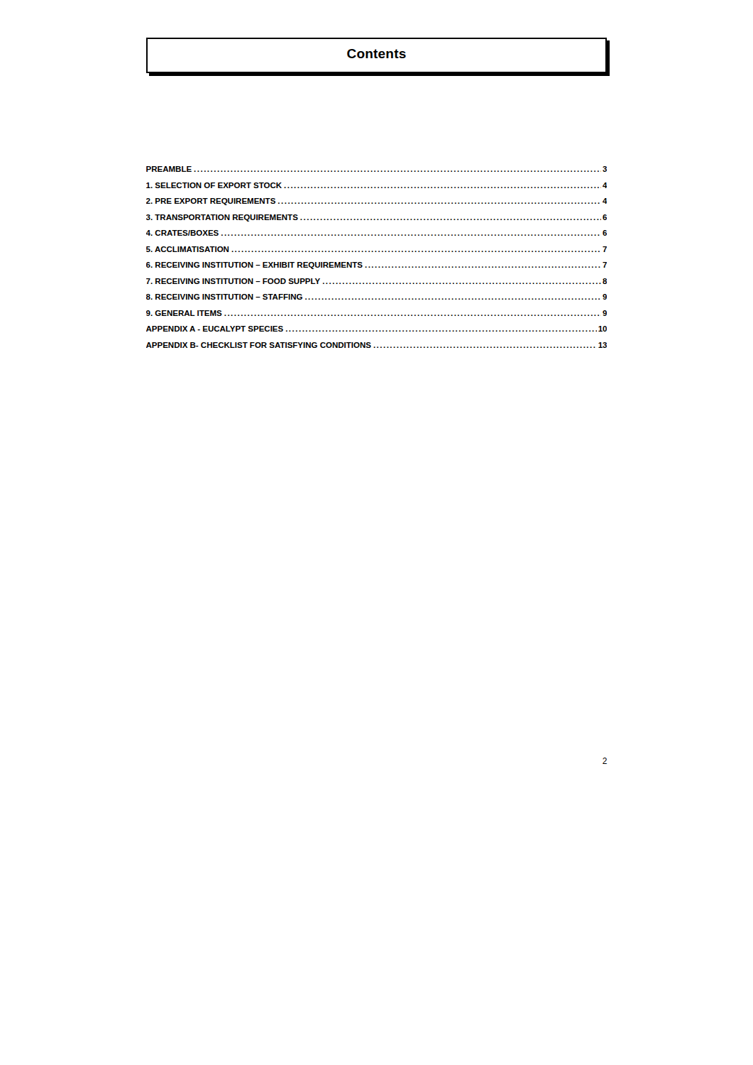Contents
PREAMBLE ................................................................................................................................................................. 3
1. SELECTION OF EXPORT STOCK ..................................................................................................................... 4
2. PRE EXPORT REQUIREMENTS ....................................................................................................................... 4
3. TRANSPORTATION REQUIREMENTS ............................................................................................................. 6
4. CRATES/BOXES ......................................................................................................................................... 6
5. ACCLIMATISATION ................................................................................................................................... 7
6. RECEIVING INSTITUTION – EXHIBIT REQUIREMENTS ..................................................................................... 7
7. RECEIVING INSTITUTION – FOOD SUPPLY ..................................................................................................... 8
8. RECEIVING INSTITUTION – STAFFING ............................................................................................................. 9
9. GENERAL ITEMS ....................................................................................................................................... 9
APPENDIX A - EUCALYPT SPECIES ................................................................................................................. 10
APPENDIX B- CHECKLIST FOR SATISFYING CONDITIONS ............................................................................. 13
2